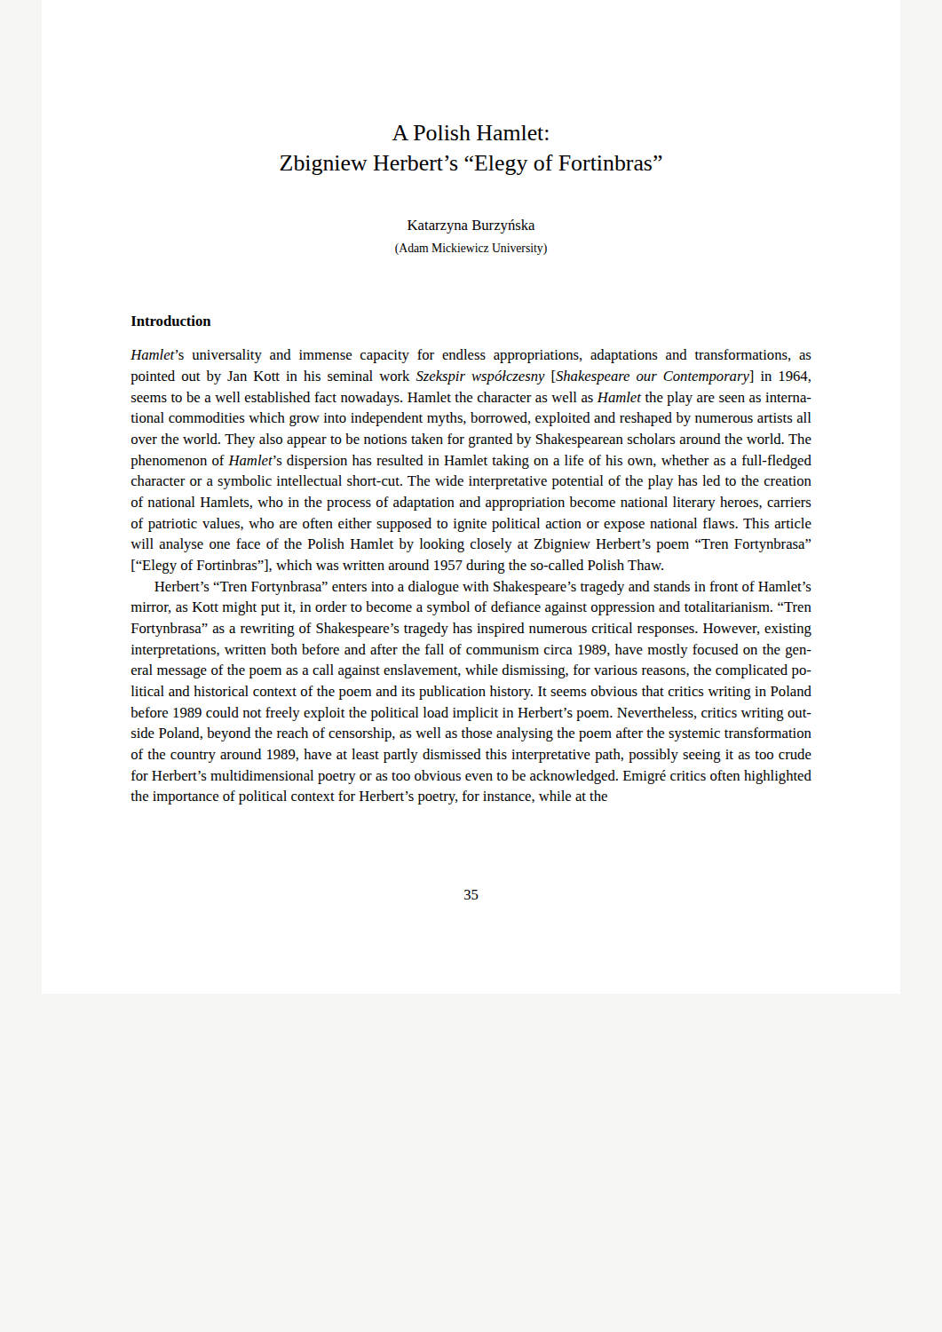A Polish Hamlet:
Zbigniew Herbert’s “Elegy of Fortinbras”
Katarzyna Burzyńska
(Adam Mickiewicz University)
Introduction
Hamlet’s universality and immense capacity for endless appropriations, adaptations and transformations, as pointed out by Jan Kott in his seminal work Szekspir współczesny [Shakespeare our Contemporary] in 1964, seems to be a well established fact nowadays. Hamlet the character as well as Hamlet the play are seen as international commodities which grow into independent myths, borrowed, exploited and reshaped by numerous artists all over the world. They also appear to be notions taken for granted by Shakespearean scholars around the world. The phenomenon of Hamlet’s dispersion has resulted in Hamlet taking on a life of his own, whether as a full-fledged character or a symbolic intellectual short-cut. The wide interpretative potential of the play has led to the creation of national Hamlets, who in the process of adaptation and appropriation become national literary heroes, carriers of patriotic values, who are often either supposed to ignite political action or expose national flaws. This article will analyse one face of the Polish Hamlet by looking closely at Zbigniew Herbert’s poem “Tren Fortynbrasa” [“Elegy of Fortinbras”], which was written around 1957 during the so-called Polish Thaw.
Herbert’s “Tren Fortynbrasa” enters into a dialogue with Shakespeare’s tragedy and stands in front of Hamlet’s mirror, as Kott might put it, in order to become a symbol of defiance against oppression and totalitarianism. “Tren Fortynbrasa” as a rewriting of Shakespeare’s tragedy has inspired numerous critical responses. However, existing interpretations, written both before and after the fall of communism circa 1989, have mostly focused on the general message of the poem as a call against enslavement, while dismissing, for various reasons, the complicated political and historical context of the poem and its publication history. It seems obvious that critics writing in Poland before 1989 could not freely exploit the political load implicit in Herbert’s poem. Nevertheless, critics writing outside Poland, beyond the reach of censorship, as well as those analysing the poem after the systemic transformation of the country around 1989, have at least partly dismissed this interpretative path, possibly seeing it as too crude for Herbert’s multidimensional poetry or as too obvious even to be acknowledged. Emigré critics often highlighted the importance of political context for Herbert’s poetry, for instance, while at the
35